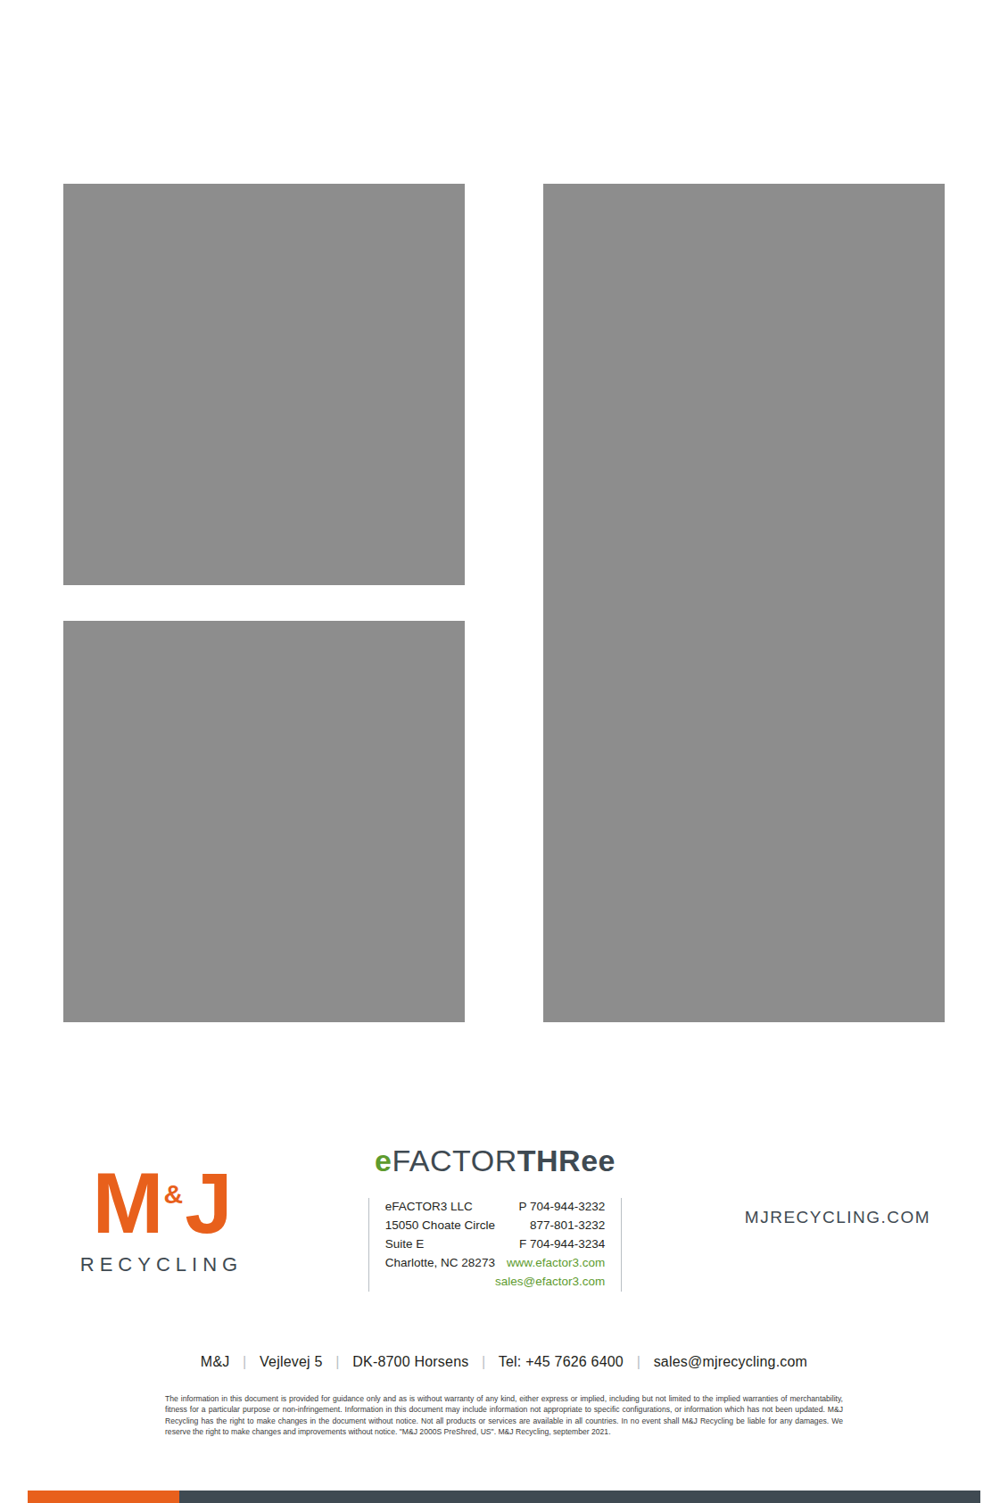M&J
RECYCLING
eFACTOR THRee
eFACTOR3 LLC
15050 Choate Circle
Suite E
Charlotte, NC 28273
P 704-944-3232
877-801-3232
F 704-944-3234
www.efactor3.com
sales@efactor3.com
MJRECYCLING.COM
M&J | Vejlevej 5 | DK-8700 Horsens | Tel: +45 7626 6400 | sales@mjrecycling.com
The information in this document is provided for guidance only and as is without warranty of any kind, either express or implied, including but not limited to the implied warranties of merchantability, fitness for a particular purpose or non-infringement. Information in this document may include information not appropriate to specific configurations, or information which has not been updated. M&J Recycling has the right to make changes in the document without notice. Not all products or services are available in all countries. In no event shall M&J Recycling be liable for any damages. We reserve the right to make changes and improvements without notice. "M&J 2000S PreShred, US". M&J Recycling, september 2021.